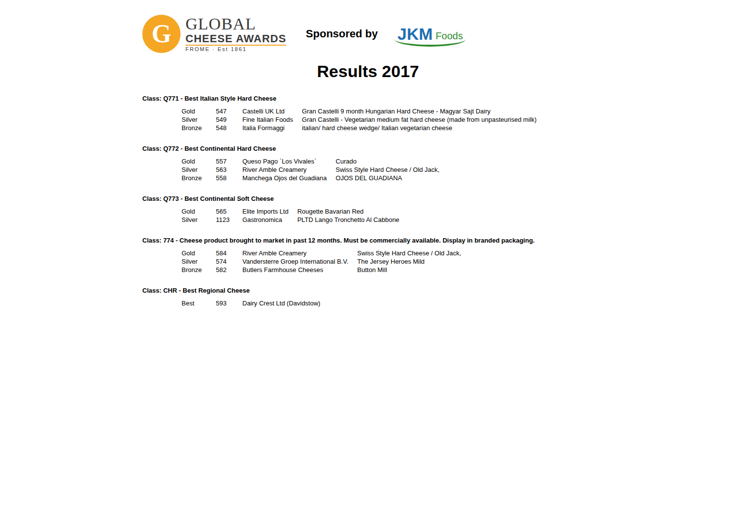G
GLOBAL
CHEESE AWARDS
FROME · Est 1861
Sponsored by
JKM Foods
Results 2017
Class: Q771 - Best Italian Style Hard Cheese
| Gold | 547 | Castelli UK Ltd | Gran Castelli 9 month Hungarian Hard Cheese - Magyar Sajt Dairy |
| Silver | 549 | Fine Italian Foods | Gran Castelli - Vegetarian medium fat hard cheese (made from unpasteurised milk) |
| Bronze | 548 | Italia Formaggi | italian/ hard cheese wedge/ Italian vegetarian cheese |
Class: Q772 - Best Continental Hard Cheese
| Gold | 557 | Queso Pago `Los Vivales` | Curado |
| Silver | 563 | River Amble Creamery | Swiss Style Hard Cheese / Old Jack, |
| Bronze | 558 | Manchega Ojos del Guadiana | OJOS DEL GUADIANA |
Class: Q773 - Best Continental Soft Cheese
| Gold | 565 | Elite Imports Ltd | Rougette Bavarian Red |
| Silver | 1123 | Gastronomica | PLTD Lango Tronchetto Al Cabbone |
Class: 774 - Cheese product brought to market in past 12 months. Must be commercially available. Display in branded packaging.
| Gold | 584 | River Amble Creamery | Swiss Style Hard Cheese / Old Jack, |
| Silver | 574 | Vandersterre Groep International B.V. | The Jersey Heroes Mild |
| Bronze | 582 | Butlers Farmhouse Cheeses | Button Mill |
Class: CHR - Best Regional Cheese
| Best | 593 | Dairy Crest Ltd (Davidstow) | |